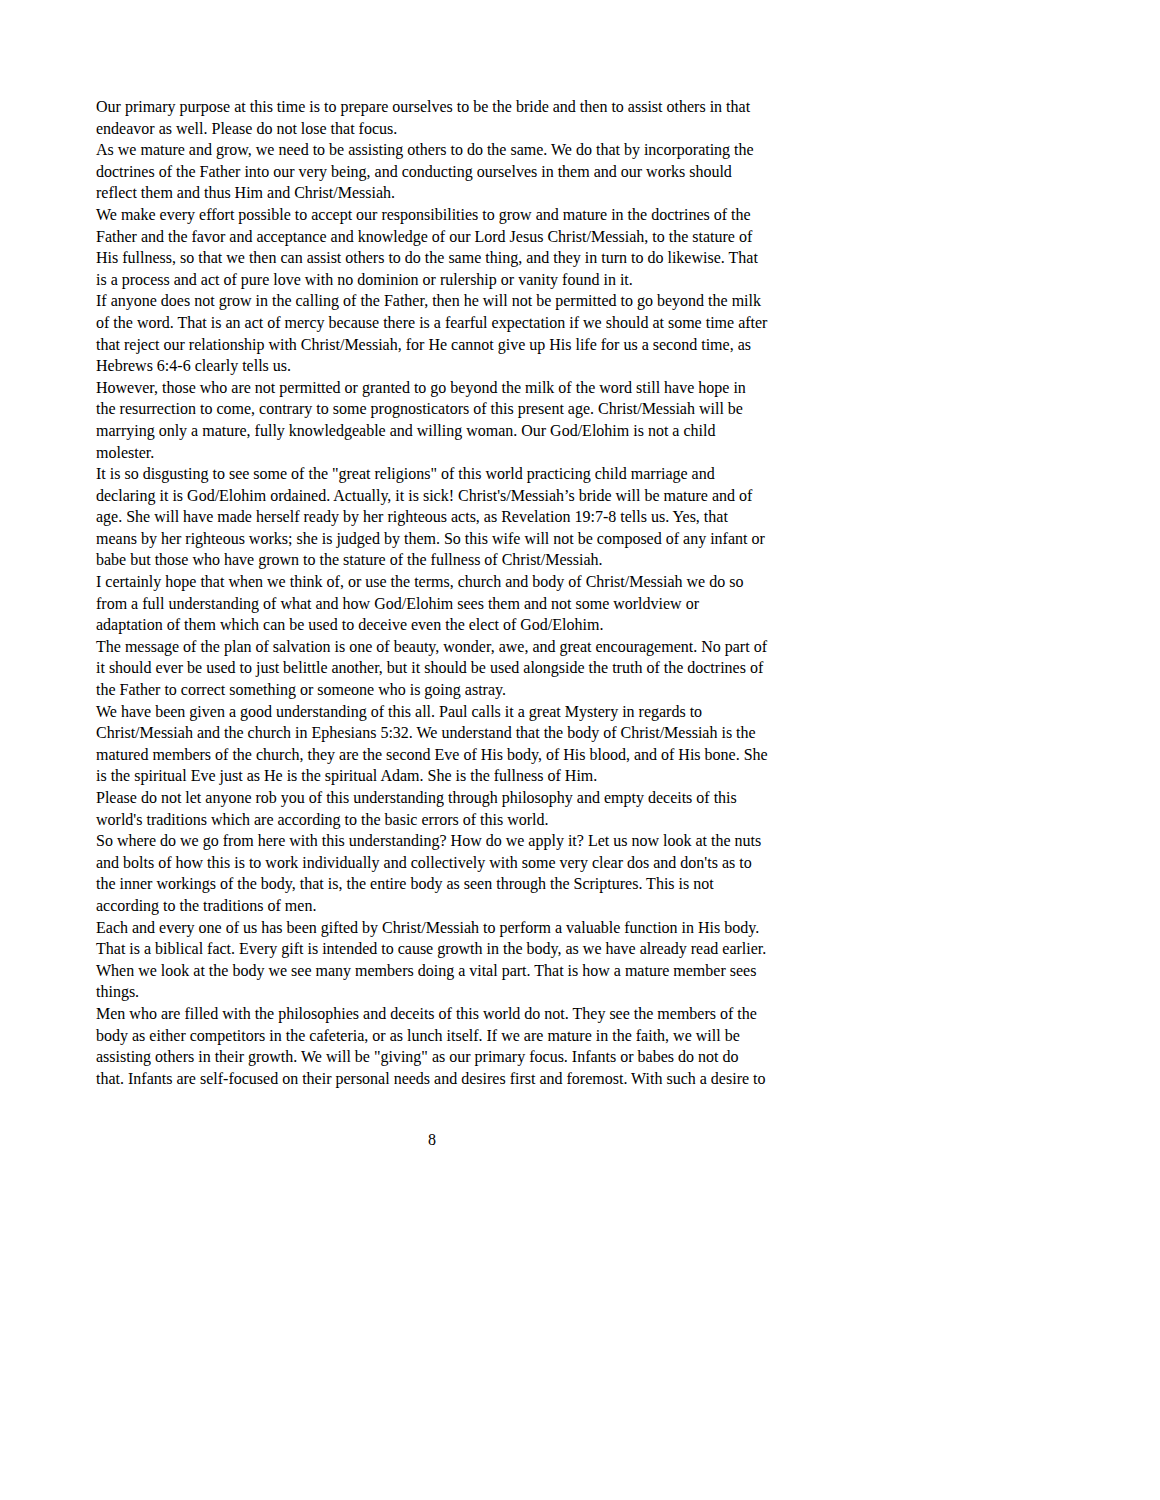Our primary purpose at this time is to prepare ourselves to be the bride and then to assist others in that endeavor as well. Please do not lose that focus.
As we mature and grow, we need to be assisting others to do the same. We do that by incorporating the doctrines of the Father into our very being, and conducting ourselves in them and our works should reflect them and thus Him and Christ/Messiah.
We make every effort possible to accept our responsibilities to grow and mature in the doctrines of the Father and the favor and acceptance and knowledge of our Lord Jesus Christ/Messiah, to the stature of His fullness, so that we then can assist others to do the same thing, and they in turn to do likewise. That is a process and act of pure love with no dominion or rulership or vanity found in it.
If anyone does not grow in the calling of the Father, then he will not be permitted to go beyond the milk of the word. That is an act of mercy because there is a fearful expectation if we should at some time after that reject our relationship with Christ/Messiah, for He cannot give up His life for us a second time, as Hebrews 6:4-6 clearly tells us.
However, those who are not permitted or granted to go beyond the milk of the word still have hope in the resurrection to come, contrary to some prognosticators of this present age. Christ/Messiah will be marrying only a mature, fully knowledgeable and willing woman. Our God/Elohim is not a child molester.
It is so disgusting to see some of the "great religions" of this world practicing child marriage and declaring it is God/Elohim ordained. Actually, it is sick! Christ's/Messiah’s bride will be mature and of age. She will have made herself ready by her righteous acts, as Revelation 19:7-8 tells us. Yes, that means by her righteous works; she is judged by them. So this wife will not be composed of any infant or babe but those who have grown to the stature of the fullness of Christ/Messiah.
I certainly hope that when we think of, or use the terms, church and body of Christ/Messiah we do so from a full understanding of what and how God/Elohim sees them and not some worldview or adaptation of them which can be used to deceive even the elect of God/Elohim.
The message of the plan of salvation is one of beauty, wonder, awe, and great encouragement. No part of it should ever be used to just belittle another, but it should be used alongside the truth of the doctrines of the Father to correct something or someone who is going astray.
We have been given a good understanding of this all. Paul calls it a great Mystery in regards to Christ/Messiah and the church in Ephesians 5:32. We understand that the body of Christ/Messiah is the matured members of the church, they are the second Eve of His body, of His blood, and of His bone. She is the spiritual Eve just as He is the spiritual Adam. She is the fullness of Him.
Please do not let anyone rob you of this understanding through philosophy and empty deceits of this world's traditions which are according to the basic errors of this world.
So where do we go from here with this understanding? How do we apply it? Let us now look at the nuts and bolts of how this is to work individually and collectively with some very clear dos and don'ts as to the inner workings of the body, that is, the entire body as seen through the Scriptures. This is not according to the traditions of men.
Each and every one of us has been gifted by Christ/Messiah to perform a valuable function in His body. That is a biblical fact. Every gift is intended to cause growth in the body, as we have already read earlier. When we look at the body we see many members doing a vital part. That is how a mature member sees things.
Men who are filled with the philosophies and deceits of this world do not. They see the members of the body as either competitors in the cafeteria, or as lunch itself. If we are mature in the faith, we will be assisting others in their growth. We will be "giving" as our primary focus. Infants or babes do not do that. Infants are self-focused on their personal needs and desires first and foremost. With such a desire to
8